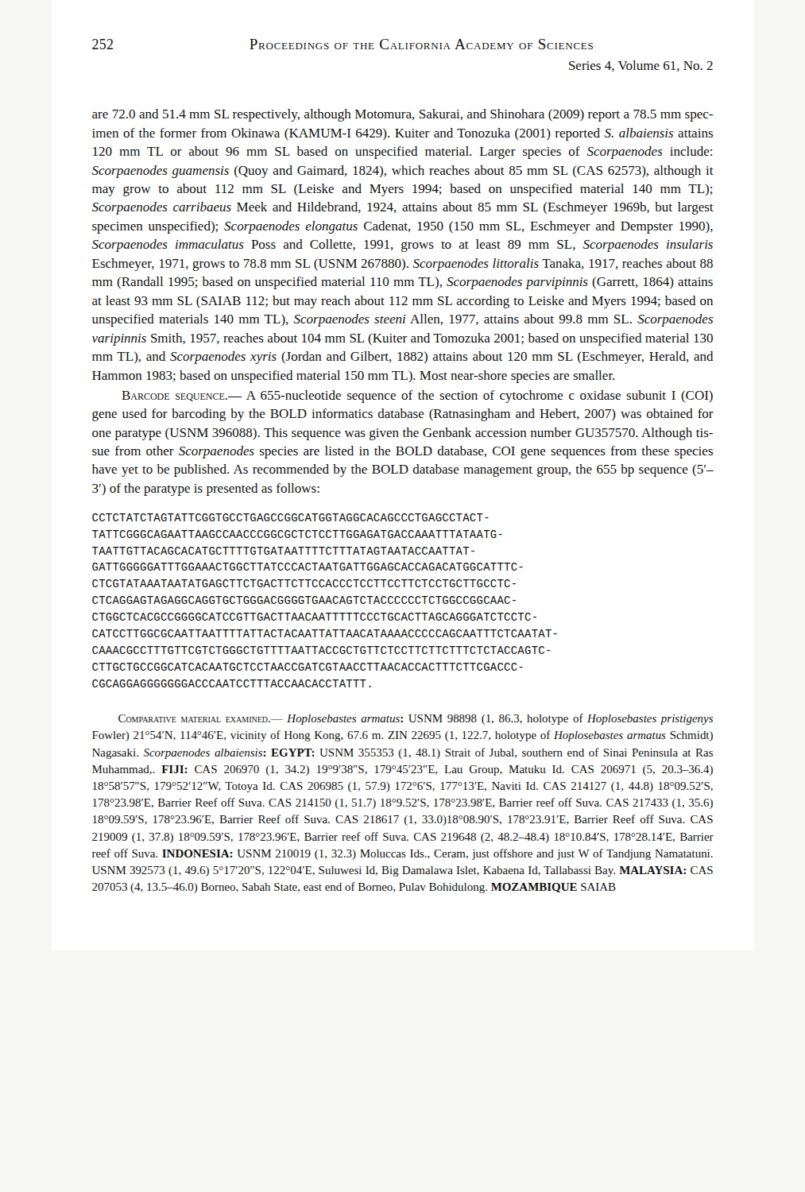252 Proceedings of the California Academy of Sciences
Series 4, Volume 61, No. 2
are 72.0 and 51.4 mm SL respectively, although Motomura, Sakurai, and Shinohara (2009) report a 78.5 mm specimen of the former from Okinawa (KAMUM-I 6429). Kuiter and Tonozuka (2001) reported S. albaiensis attains 120 mm TL or about 96 mm SL based on unspecified material. Larger species of Scorpaenodes include: Scorpaenodes guamensis (Quoy and Gaimard, 1824), which reaches about 85 mm SL (CAS 62573), although it may grow to about 112 mm SL (Leiske and Myers 1994; based on unspecified material 140 mm TL); Scorpaenodes carribaeus Meek and Hildebrand, 1924, attains about 85 mm SL (Eschmeyer 1969b, but largest specimen unspecified); Scorpaenodes elongatus Cadenat, 1950 (150 mm SL, Eschmeyer and Dempster 1990), Scorpaenodes immaculatus Poss and Collette, 1991, grows to at least 89 mm SL, Scorpaenodes insularis Eschmeyer, 1971, grows to 78.8 mm SL (USNM 267880). Scorpaenodes littoralis Tanaka, 1917, reaches about 88 mm (Randall 1995; based on unspecified material 110 mm TL), Scorpaenodes parvipinnis (Garrett, 1864) attains at least 93 mm SL (SAIAB 112; but may reach about 112 mm SL according to Leiske and Myers 1994; based on unspecified materials 140 mm TL), Scorpaenodes steeni Allen, 1977, attains about 99.8 mm SL. Scorpaenodes varipinnis Smith, 1957, reaches about 104 mm SL (Kuiter and Tomozuka 2001; based on unspecified material 130 mm TL), and Scorpaenodes xyris (Jordan and Gilbert, 1882) attains about 120 mm SL (Eschmeyer, Herald, and Hammon 1983; based on unspecified material 150 mm TL). Most near-shore species are smaller.
Barcode sequence.— A 655-nucleotide sequence of the section of cytochrome c oxidase subunit I (COI) gene used for barcoding by the BOLD informatics database (Ratnasingham and Hebert, 2007) was obtained for one paratype (USNM 396088). This sequence was given the Genbank accession number GU357570. Although tissue from other Scorpaenodes species are listed in the BOLD database, COI gene sequences from these species have yet to be published. As recommended by the BOLD database management group, the 655 bp sequence (5′–3′) of the paratype is presented as follows:
CCTCTATCTAGTATTCGGTGCCTGAGCCGGCATGGTAGGCACAGCCCTGAGCCTACT-
TATTCGGGCAGAATTAAGCCAACCCGGCGCTCTCCTTGGAGATGACCAAATTTATAATG-
TAATTGTTACAGCACATGCTTTTGTGATAATTTTCTTTATAGTAATACCAATTAT-
GATTGGGGGATTTGGAAACTGGCTTATCCCACTAATGATTGGAGCACCAGACATGGCATTTC-
CTCGTATAAATAATATGAGCTTCTGACTTCTTCCACCCTCCTTCCTTCTCCTGCTTGCCTC-
CTCAGGAGTAGAGGCAGGTGCTGGGACGGGGTGAACAGTCTACCCCCCTCTGGCCGGCAAC-
CTGGCTCACGCCGGGGCATCCGTTGACTTAACAATTTTTCCCTGCACTTAGCAGGGATCTCCTC-
CATCCTTGGCGCAATTAATTTTATTACTACAATTATTAACATAAAACCCCCAGCAATTTCTCAATAT-
CAAACGCCTTTGTTCGTCTGGGCTGTTTTAATTACCGCTGTTCTCCTTCTTCTTTCTCTACCAGTC-
CTTGCTGCCGGCATCACAATGCTCCTAACCGATCGTAACCTTAACACCACTTTCTTCGACCC-
CGCAGGAGGGGGGGACCCAATCCTTTACCAACACCTATTT.
Comparative material examined.— Hoplosebastes armatus: USNM 98898 (1, 86.3, holotype of Hoplosebastes pristigenys Fowler) 21°54′N, 114°46′E, vicinity of Hong Kong, 67.6 m. ZIN 22695 (1, 122.7, holotype of Hoplosebastes armatus Schmidt) Nagasaki. Scorpaenodes albaiensis: EGYPT: USNM 355353 (1, 48.1) Strait of Jubal, southern end of Sinai Peninsula at Ras Muhammad,. FIJI: CAS 206970 (1, 34.2) 19°9′38″S, 179°45′23″E, Lau Group, Matuku Id. CAS 206971 (5, 20.3–36.4) 18°58′57″S, 179°52′12″W, Totoya Id. CAS 206985 (1, 57.9) 172°6′S, 177°13′E, Naviti Id. CAS 214127 (1, 44.8) 18°09.52′S, 178°23.98′E, Barrier Reef off Suva. CAS 214150 (1, 51.7) 18°9.52′S, 178°23.98′E, Barrier reef off Suva. CAS 217433 (1, 35.6) 18°09.59′S, 178°23.96′E, Barrier Reef off Suva. CAS 218617 (1, 33.0)18°08.90′S, 178°23.91′E, Barrier Reef off Suva. CAS 219009 (1, 37.8) 18°09.59′S, 178°23.96′E, Barrier reef off Suva. CAS 219648 (2, 48.2–48.4) 18°10.84′S, 178°28.14′E, Barrier reef off Suva. INDONESIA: USNM 210019 (1, 32.3) Moluccas Ids., Ceram, just offshore and just W of Tandjung Namatatuni. USNM 392573 (1, 49.6) 5°17′20″S, 122°04′E, Suluwesi Id, Big Damalawa Islet, Kabaena Id, Tallabassi Bay. MALAYSIA: CAS 207053 (4, 13.5–46.0) Borneo, Sabah State, east end of Borneo, Pulav Bohidulong. MOZAMBIQUE SAIAB